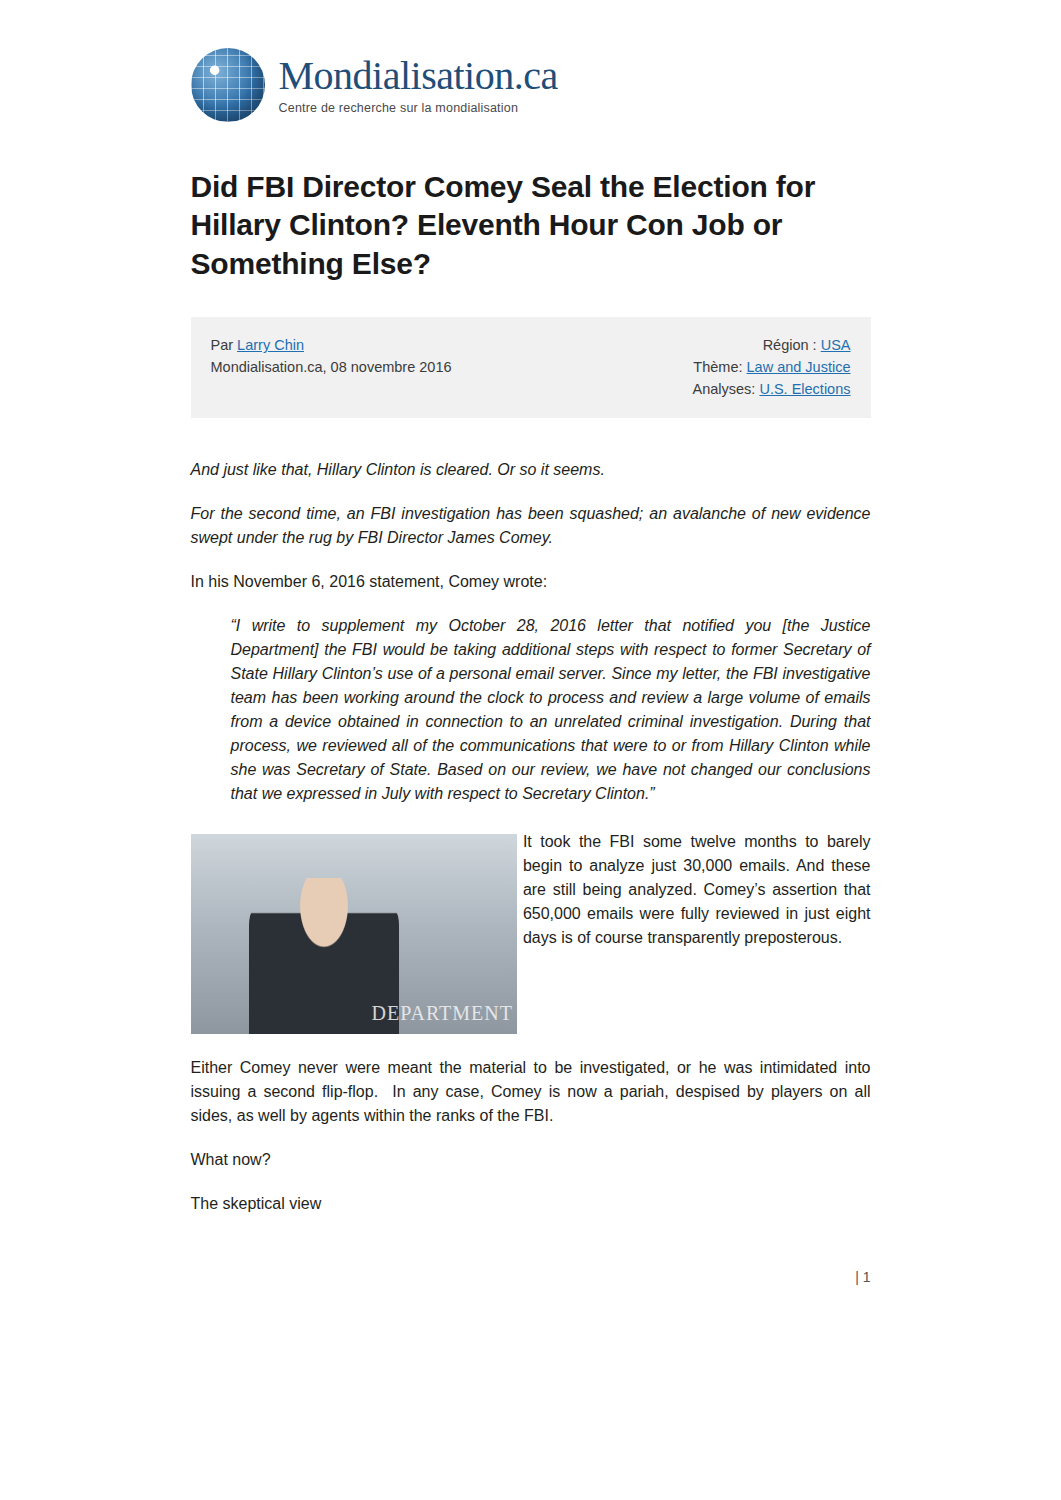Mondialisation.ca
Centre de recherche sur la mondialisation
Did FBI Director Comey Seal the Election for Hillary Clinton? Eleventh Hour Con Job or Something Else?
Par Larry Chin
Mondialisation.ca, 08 novembre 2016
Région : USA
Thème: Law and Justice
Analyses: U.S. Elections
And just like that, Hillary Clinton is cleared. Or so it seems.
For the second time, an FBI investigation has been squashed; an avalanche of new evidence swept under the rug by FBI Director James Comey.
In his November 6, 2016 statement, Comey wrote:
“I write to supplement my October 28, 2016 letter that notified you [the Justice Department] the FBI would be taking additional steps with respect to former Secretary of State Hillary Clinton’s use of a personal email server. Since my letter, the FBI investigative team has been working around the clock to process and review a large volume of emails from a device obtained in connection to an unrelated criminal investigation. During that process, we reviewed all of the communications that were to or from Hillary Clinton while she was Secretary of State. Based on our review, we have not changed our conclusions that we expressed in July with respect to Secretary Clinton.”
It took the FBI some twelve months to barely begin to analyze just 30,000 emails. And these are still being analyzed. Comey’s assertion that 650,000 emails were fully reviewed in just eight days is of course transparently preposterous.
Either Comey never were meant the material to be investigated, or he was intimidated into issuing a second flip-flop. In any case, Comey is now a pariah, despised by players on all sides, as well by agents within the ranks of the FBI.
What now?
The skeptical view
| 1